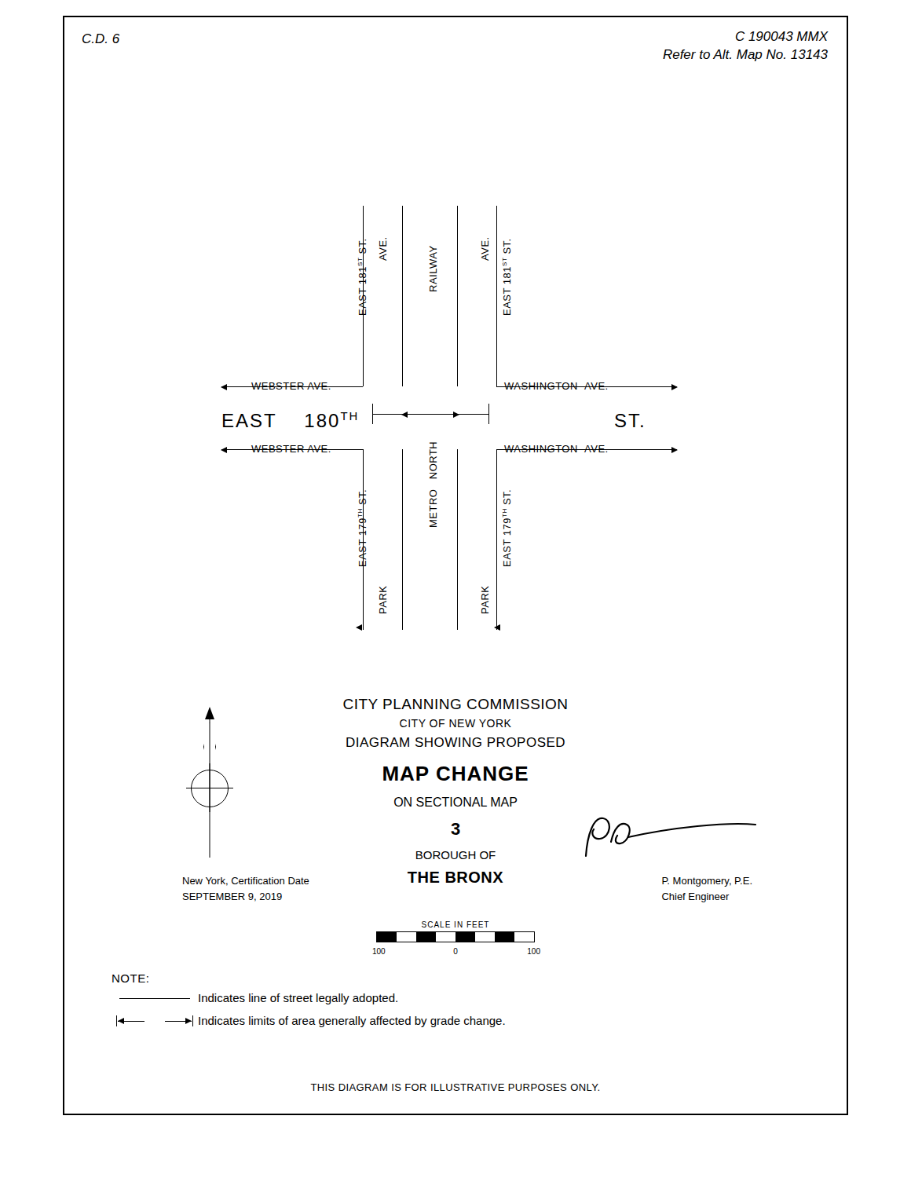C.D. 6
C 190043 MMX
Refer to Alt. Map No. 13143
EAST 181ST ST.
AVE.
RAILWAY
AVE.
EAST 181ST ST.
WEBSTER AVE.
WASHINGTON AVE.
EAST 180TH
ST.
WEBSTER AVE.
WASHINGTON AVE.
EAST 179TH ST.
PARK
METRO NORTH
PARK
EAST 179TH ST.
CITY PLANNING COMMISSION
CITY OF NEW YORK
DIAGRAM SHOWING PROPOSED
MAP CHANGE
ON SECTIONAL MAP
3
BOROUGH OF
THE BRONX
New York, Certification Date
SEPTEMBER 9, 2019
P. Montgomery, P.E.
Chief Engineer
SCALE IN FEET
100 0 100
NOTE:
Indicates line of street legally adopted.
Indicates limits of area generally affected by grade change.
THIS DIAGRAM IS FOR ILLUSTRATIVE PURPOSES ONLY.